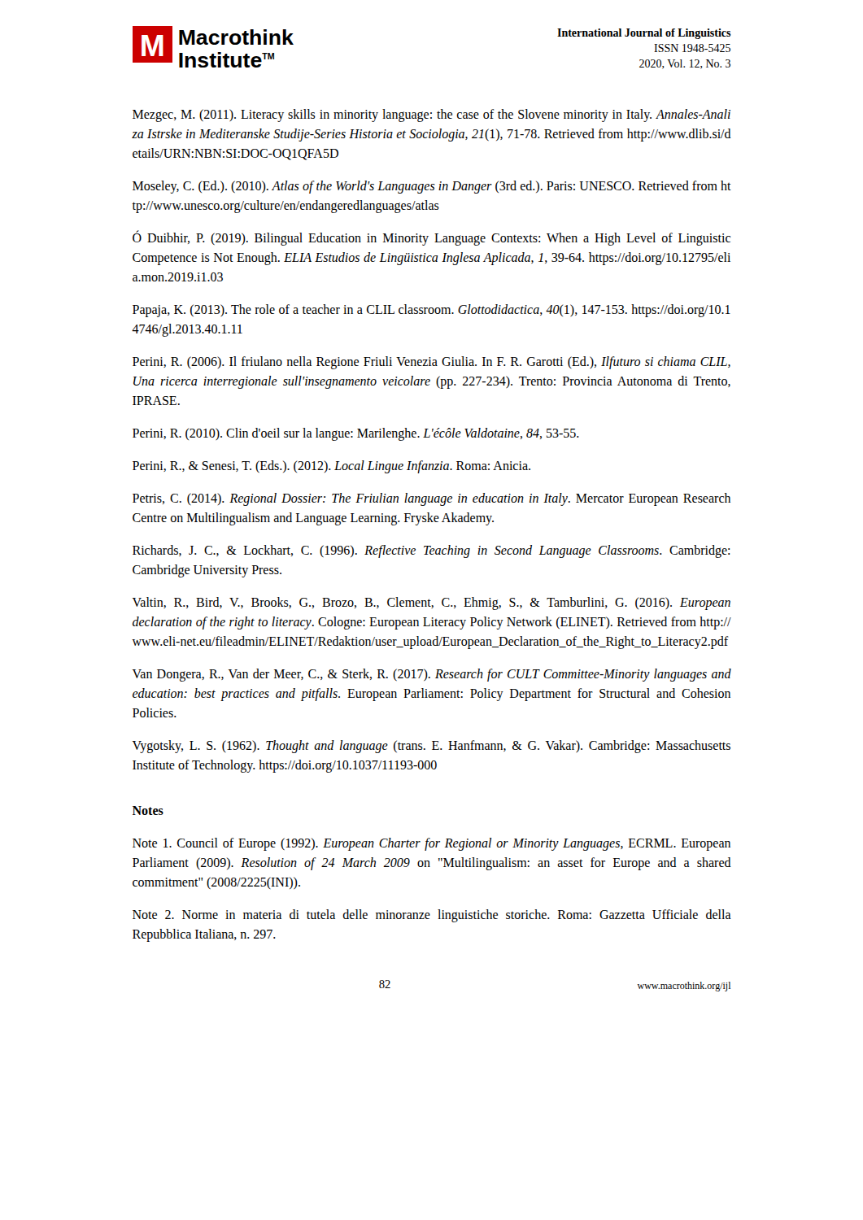M Macrothink
InstituteTM
International Journal of Linguistics
ISSN 1948-5425
2020, Vol. 12, No. 3
Mezgec, M. (2011). Literacy skills in minority language: the case of the Slovene minority in Italy. Annales-Anali za Istrske in Mediteranske Studije-Series Historia et Sociologia, 21(1), 71-78. Retrieved from http://www.dlib.si/details/URN:NBN:SI:DOC-OQ1QFA5D
Moseley, C. (Ed.). (2010). Atlas of the World's Languages in Danger (3rd ed.). Paris: UNESCO. Retrieved from http://www.unesco.org/culture/en/endangeredlanguages/atlas
Ó Duibhir, P. (2019). Bilingual Education in Minority Language Contexts: When a High Level of Linguistic Competence is Not Enough. ELIA Estudios de Lingüistica Inglesa Aplicada, 1, 39-64. https://doi.org/10.12795/elia.mon.2019.i1.03
Papaja, K. (2013). The role of a teacher in a CLIL classroom. Glottodidactica, 40(1), 147-153. https://doi.org/10.14746/gl.2013.40.1.11
Perini, R. (2006). Il friulano nella Regione Friuli Venezia Giulia. In F. R. Garotti (Ed.), Ilfuturo si chiama CLIL, Una ricerca interregionale sull'insegnamento veicolare (pp. 227-234). Trento: Provincia Autonoma di Trento, IPRASE.
Perini, R. (2010). Clin d'oeil sur la langue: Marilenghe. L'écôle Valdotaine, 84, 53-55.
Perini, R., & Senesi, T. (Eds.). (2012). Local Lingue Infanzia. Roma: Anicia.
Petris, C. (2014). Regional Dossier: The Friulian language in education in Italy. Mercator European Research Centre on Multilingualism and Language Learning. Fryske Akademy.
Richards, J. C., & Lockhart, C. (1996). Reflective Teaching in Second Language Classrooms. Cambridge: Cambridge University Press.
Valtin, R., Bird, V., Brooks, G., Brozo, B., Clement, C., Ehmig, S., & Tamburlini, G. (2016). European declaration of the right to literacy. Cologne: European Literacy Policy Network (ELINET). Retrieved from http://www.eli-net.eu/fileadmin/ELINET/Redaktion/user_upload/European_Declaration_of_the_Right_to_Literacy2.pdf
Van Dongera, R., Van der Meer, C., & Sterk, R. (2017). Research for CULT Committee-Minority languages and education: best practices and pitfalls. European Parliament: Policy Department for Structural and Cohesion Policies.
Vygotsky, L. S. (1962). Thought and language (trans. E. Hanfmann, & G. Vakar). Cambridge: Massachusetts Institute of Technology. https://doi.org/10.1037/11193-000
Notes
Note 1. Council of Europe (1992). European Charter for Regional or Minority Languages, ECRML. European Parliament (2009). Resolution of 24 March 2009 on "Multilingualism: an asset for Europe and a shared commitment" (2008/2225(INI)).
Note 2. Norme in materia di tutela delle minoranze linguistiche storiche. Roma: Gazzetta Ufficiale della Repubblica Italiana, n. 297.
82 www.macrothink.org/ijl